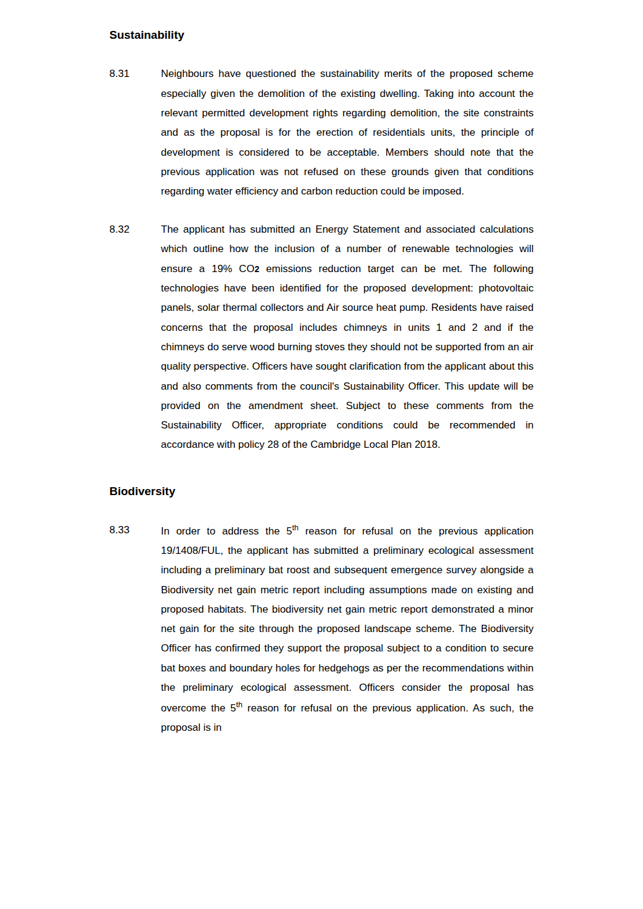Sustainability
8.31
Neighbours have questioned the sustainability merits of the proposed scheme especially given the demolition of the existing dwelling. Taking into account the relevant permitted development rights regarding demolition, the site constraints and as the proposal is for the erection of residentials units, the principle of development is considered to be acceptable. Members should note that the previous application was not refused on these grounds given that conditions regarding water efficiency and carbon reduction could be imposed.
8.32
The applicant has submitted an Energy Statement and associated calculations which outline how the inclusion of a number of renewable technologies will ensure a 19% CO2 emissions reduction target can be met. The following technologies have been identified for the proposed development: photovoltaic panels, solar thermal collectors and Air source heat pump. Residents have raised concerns that the proposal includes chimneys in units 1 and 2 and if the chimneys do serve wood burning stoves they should not be supported from an air quality perspective. Officers have sought clarification from the applicant about this and also comments from the council's Sustainability Officer. This update will be provided on the amendment sheet. Subject to these comments from the Sustainability Officer, appropriate conditions could be recommended in accordance with policy 28 of the Cambridge Local Plan 2018.
Biodiversity
8.33
In order to address the 5th reason for refusal on the previous application 19/1408/FUL, the applicant has submitted a preliminary ecological assessment including a preliminary bat roost and subsequent emergence survey alongside a Biodiversity net gain metric report including assumptions made on existing and proposed habitats. The biodiversity net gain metric report demonstrated a minor net gain for the site through the proposed landscape scheme. The Biodiversity Officer has confirmed they support the proposal subject to a condition to secure bat boxes and boundary holes for hedgehogs as per the recommendations within the preliminary ecological assessment. Officers consider the proposal has overcome the 5th reason for refusal on the previous application. As such, the proposal is in